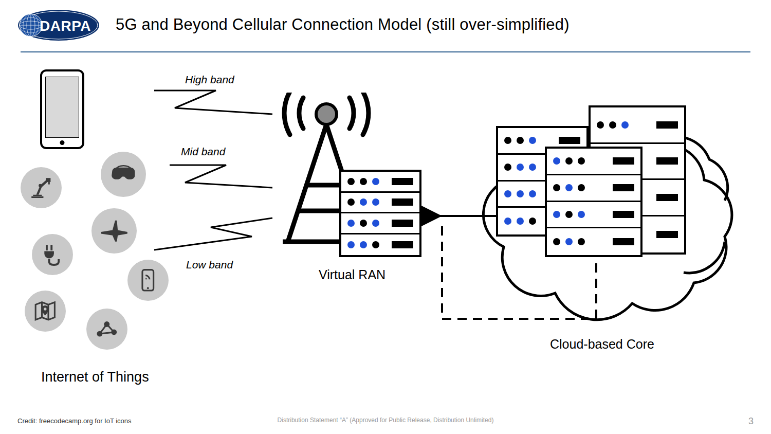DARPA
5G and Beyond Cellular Connection Model (still over-simplified)
High band
Mid band
Low band
Virtual RAN
Cloud-based Core
Internet of Things
Credit: freecodecamp.org for IoT icons
Distribution Statement “A” (Approved for Public Release, Distribution Unlimited)
3